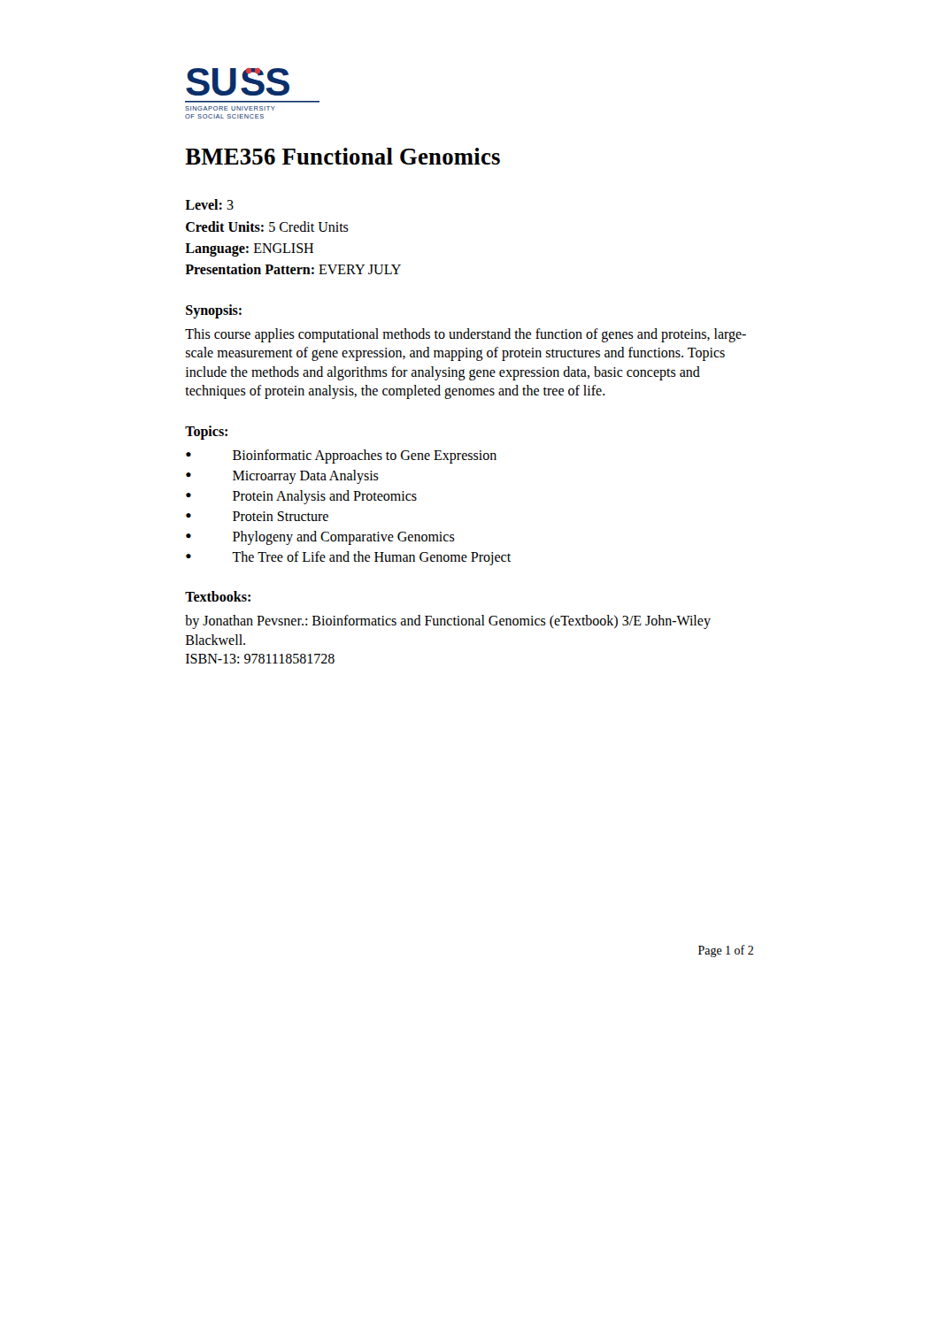SU SS SINGAPORE UNIVERSITY OF SOCIAL SCIENCES
BME356 Functional Genomics
Level: 3
Credit Units: 5 Credit Units
Language: ENGLISH
Presentation Pattern: EVERY JULY
Synopsis:
This course applies computational methods to understand the function of genes and proteins, large-scale measurement of gene expression, and mapping of protein structures and functions. Topics include the methods and algorithms for analysing gene expression data, basic concepts and techniques of protein analysis, the completed genomes and the tree of life.
Topics:
Bioinformatic Approaches to Gene Expression
Microarray Data Analysis
Protein Analysis and Proteomics
Protein Structure
Phylogeny and Comparative Genomics
The Tree of Life and the Human Genome Project
Textbooks:
by Jonathan Pevsner.: Bioinformatics and Functional Genomics (eTextbook) 3/E John-Wiley Blackwell.
ISBN-13: 9781118581728
Page 1 of 2